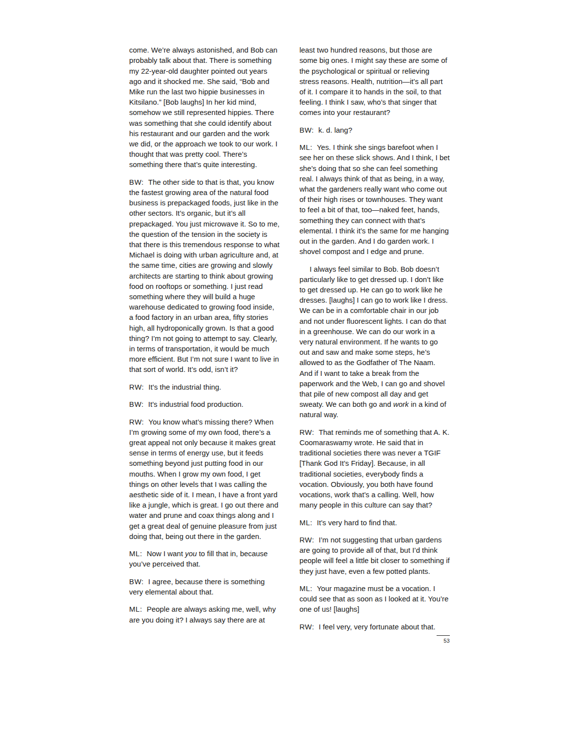come. We’re always astonished, and Bob can probably talk about that. There is something my 22-year-old daughter pointed out years ago and it shocked me. She said, “Bob and Mike run the last two hippie businesses in Kitsilano.” [Bob laughs] In her kid mind, somehow we still represented hippies. There was something that she could identify about his restaurant and our garden and the work we did, or the approach we took to our work. I thought that was pretty cool. There’s something there that’s quite interesting.
BW: The other side to that is that, you know the fastest growing area of the natural food business is prepackaged foods, just like in the other sectors. It’s organic, but it’s all prepackaged. You just microwave it. So to me, the question of the tension in the society is that there is this tremendous response to what Michael is doing with urban agriculture and, at the same time, cities are growing and slowly architects are starting to think about growing food on rooftops or something. I just read something where they will build a huge warehouse dedicated to growing food inside, a food factory in an urban area, fifty stories high, all hydroponically grown. Is that a good thing? I’m not going to attempt to say. Clearly, in terms of transportation, it would be much more efficient. But I’m not sure I want to live in that sort of world. It’s odd, isn’t it?
RW: It’s the industrial thing.
BW: It’s industrial food production.
RW: You know what’s missing there? When I’m growing some of my own food, there’s a great appeal not only because it makes great sense in terms of energy use, but it feeds something beyond just putting food in our mouths. When I grow my own food, I get things on other levels that I was calling the aesthetic side of it. I mean, I have a front yard like a jungle, which is great. I go out there and water and prune and coax things along and I get a great deal of genuine pleasure from just doing that, being out there in the garden.
ML: Now I want you to fill that in, because you’ve perceived that.
BW: I agree, because there is something very elemental about that.
ML: People are always asking me, well, why are you doing it? I always say there are at least two hundred reasons, but those are some big ones. I might say these are some of the psychological or spiritual or relieving stress reasons. Health, nutrition—it’s all part of it. I compare it to hands in the soil, to that feeling. I think I saw, who’s that singer that comes into your restaurant?
BW: k. d. lang?
ML: Yes. I think she sings barefoot when I see her on these slick shows. And I think, I bet she’s doing that so she can feel something real. I always think of that as being, in a way, what the gardeners really want who come out of their high rises or townhouses. They want to feel a bit of that, too—naked feet, hands, something they can connect with that’s elemental. I think it’s the same for me hanging out in the garden. And I do garden work. I shovel compost and I edge and prune.
I always feel similar to Bob. Bob doesn’t particularly like to get dressed up. I don’t like to get dressed up. He can go to work like he dresses. [laughs] I can go to work like I dress. We can be in a comfortable chair in our job and not under fluorescent lights. I can do that in a greenhouse. We can do our work in a very natural environment. If he wants to go out and saw and make some steps, he’s allowed to as the Godfather of The Naam. And if I want to take a break from the paperwork and the Web, I can go and shovel that pile of new compost all day and get sweaty. We can both go and work in a kind of natural way.
RW: That reminds me of something that A. K. Coomaraswamy wrote. He said that in traditional societies there was never a TGIF [Thank God It’s Friday]. Because, in all traditional societies, everybody finds a vocation. Obviously, you both have found vocations, work that’s a calling. Well, how many people in this culture can say that?
ML: It’s very hard to find that.
RW: I’m not suggesting that urban gardens are going to provide all of that, but I’d think people will feel a little bit closer to something if they just have, even a few potted plants.
ML: Your magazine must be a vocation. I could see that as soon as I looked at it. You’re one of us! [laughs]
RW: I feel very, very fortunate about that.
53